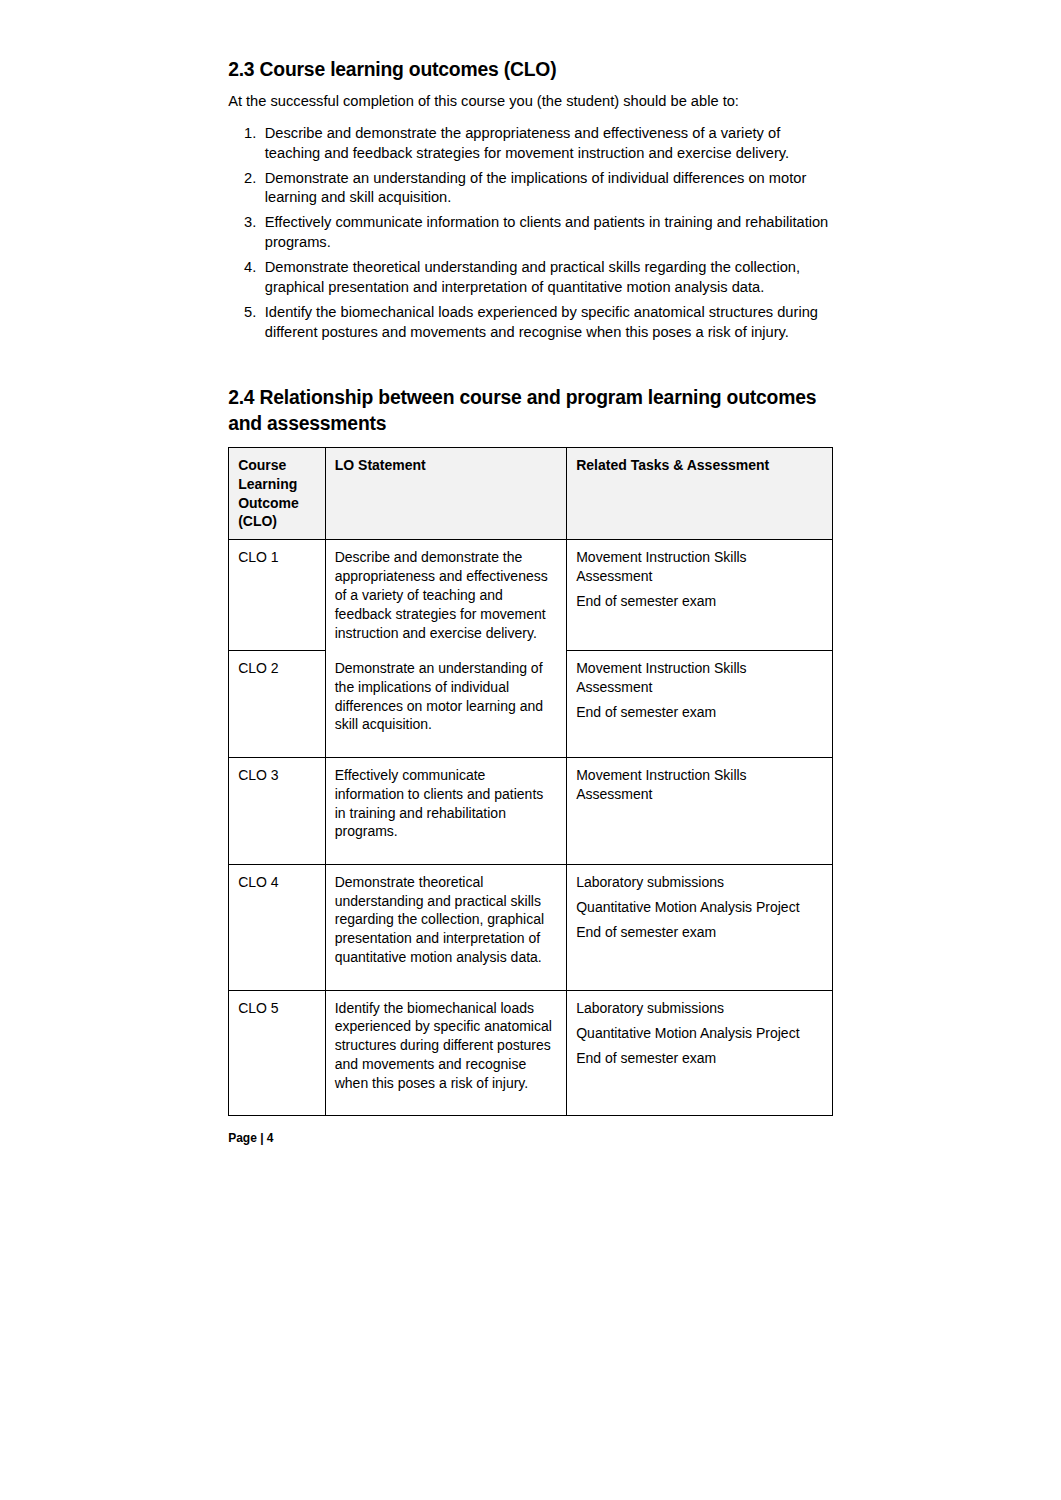2.3 Course learning outcomes (CLO)
At the successful completion of this course you (the student) should be able to:
Describe and demonstrate the appropriateness and effectiveness of a variety of teaching and feedback strategies for movement instruction and exercise delivery.
Demonstrate an understanding of the implications of individual differences on motor learning and skill acquisition.
Effectively communicate information to clients and patients in training and rehabilitation programs.
Demonstrate theoretical understanding and practical skills regarding the collection, graphical presentation and interpretation of quantitative motion analysis data.
Identify the biomechanical loads experienced by specific anatomical structures during different postures and movements and recognise when this poses a risk of injury.
2.4 Relationship between course and program learning outcomes and assessments
| Course Learning Outcome (CLO) | LO Statement | Related Tasks & Assessment |
| --- | --- | --- |
| CLO 1 | Describe and demonstrate the appropriateness and effectiveness of a variety of teaching and feedback strategies for movement instruction and exercise delivery. | Movement Instruction Skills Assessment End of semester exam |
| CLO 2 | Demonstrate an understanding of the implications of individual differences on motor learning and skill acquisition. | Movement Instruction Skills Assessment End of semester exam |
| CLO 3 | Effectively communicate information to clients and patients in training and rehabilitation programs. | Movement Instruction Skills Assessment |
| CLO 4 | Demonstrate theoretical understanding and practical skills regarding the collection, graphical presentation and interpretation of quantitative motion analysis data. | Laboratory submissions Quantitative Motion Analysis Project End of semester exam |
| CLO 5 | Identify the biomechanical loads experienced by specific anatomical structures during different postures and movements and recognise when this poses a risk of injury. | Laboratory submissions Quantitative Motion Analysis Project End of semester exam |
Page | 4